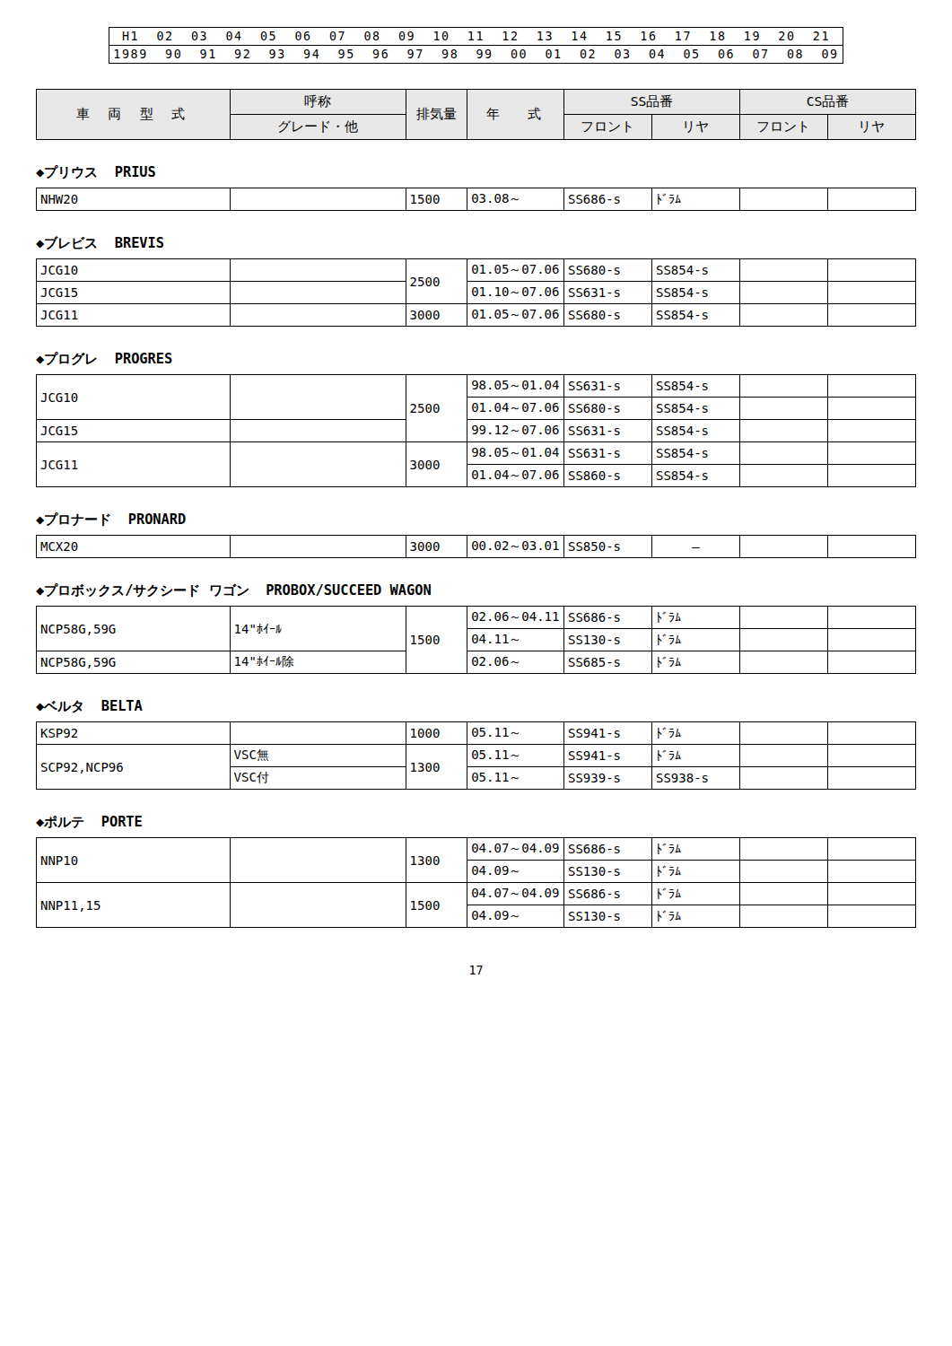| H1 02 03 04 05 06 07 08 09 10 11 12 13 14 15 16 17 18 19 20 21 |
| 1989 90 91 92 93 94 95 96 97 98 99 00 01 02 03 04 05 06 07 08 09 |
| 車 両 型 式 | 呼称 | 排気量 | 年 式 | SS品番 | CS品番 |
| --- | --- | --- | --- | --- | --- |
| グレード・他 | フロント | リヤ | フロント | リヤ |
◆プリウス PRIUS
| NHW20 | | 1500 | 03.08～ | SS686-s | ﾄﾞﾗﾑ | | |
◆ブレビス BREVIS
| JCG10 | | 2500 | 01.05～07.06 | SS680-s | SS854-s | | |
| JCG15 | | 01.10～07.06 | SS631-s | SS854-s | | |
| JCG11 | | 3000 | 01.05～07.06 | SS680-s | SS854-s | | |
◆プログレ PROGRES
| JCG10 | | 2500 | 98.05～01.04 | SS631-s | SS854-s | | |
| 01.04～07.06 | SS680-s | SS854-s | | |
| JCG15 | | 99.12～07.06 | SS631-s | SS854-s | | |
| JCG11 | | 3000 | 98.05～01.04 | SS631-s | SS854-s | | |
| 01.04～07.06 | SS860-s | SS854-s | | |
◆プロナード PRONARD
| MCX20 | | 3000 | 00.02～03.01 | SS850-s | — | | |
◆プロボックス/サクシード ワゴン PROBOX/SUCCEED WAGON
| NCP58G,59G | 14"ﾎｲｰﾙ | 1500 | 02.06～04.11 | SS686-s | ﾄﾞﾗﾑ | | |
| 04.11～ | SS130-s | ﾄﾞﾗﾑ | | |
| NCP58G,59G | 14"ﾎｲｰﾙ除 | 02.06～ | SS685-s | ﾄﾞﾗﾑ | | |
◆ベルタ BELTA
| KSP92 | | 1000 | 05.11～ | SS941-s | ﾄﾞﾗﾑ | | |
| SCP92,NCP96 | VSC無 | 1300 | 05.11～ | SS941-s | ﾄﾞﾗﾑ | | |
| VSC付 | 05.11～ | SS939-s | SS938-s | | |
◆ポルテ PORTE
| NNP10 | | 1300 | 04.07～04.09 | SS686-s | ﾄﾞﾗﾑ | | |
| 04.09～ | SS130-s | ﾄﾞﾗﾑ | | |
| NNP11,15 | | 1500 | 04.07～04.09 | SS686-s | ﾄﾞﾗﾑ | | |
| 04.09～ | SS130-s | ﾄﾞﾗﾑ | | |
17